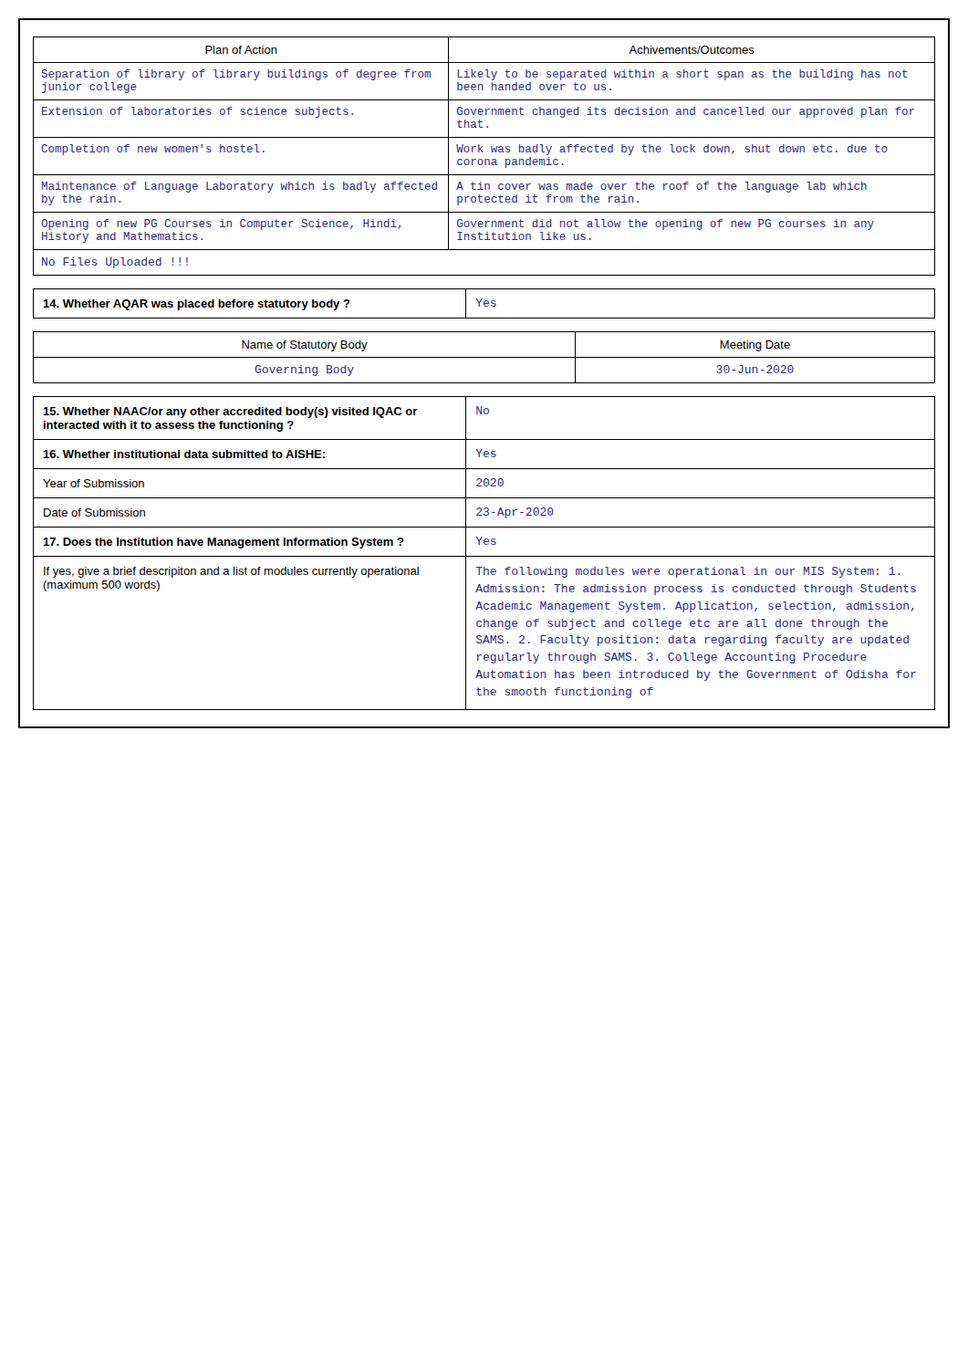| Plan of Action | Achivements/Outcomes |
| --- | --- |
| Separation of library of library buildings of degree from junior college | Likely to be separated within a short span as the building has not been handed over to us. |
| Extension of laboratories of science subjects. | Government changed its decision and cancelled our approved plan for that. |
| Completion of new women's hostel. | Work was badly affected by the lock down, shut down etc. due to corona pandemic. |
| Maintenance of Language Laboratory which is badly affected by the rain. | A tin cover was made over the roof of the language lab which protected it from the rain. |
| Opening of new PG Courses in Computer Science, Hindi, History and Mathematics. | Government did not allow the opening of new PG courses in any Institution like us. |
| No Files Uploaded !!! |
| 14. Whether AQAR was placed before statutory body ? | Yes |
| Name of Statutory Body | Meeting Date |
| --- | --- |
| Governing Body | 30-Jun-2020 |
| 15. Whether NAAC/or any other accredited body(s) visited IQAC or interacted with it to assess the functioning ? | No |
| 16. Whether institutional data submitted to AISHE: | Yes |
| Year of Submission | 2020 |
| Date of Submission | 23-Apr-2020 |
| 17. Does the Institution have Management Information System ? | Yes |
| If yes, give a brief descripiton and a list of modules currently operational (maximum 500 words) | The following modules were operational in our MIS System: 1. Admission: The admission process is conducted through Students Academic Management System. Application, selection, admission, change of subject and college etc are all done through the SAMS. 2. Faculty position: data regarding faculty are updated regularly through SAMS. 3. College Accounting Procedure Automation has been introduced by the Government of Odisha for the smooth functioning of |